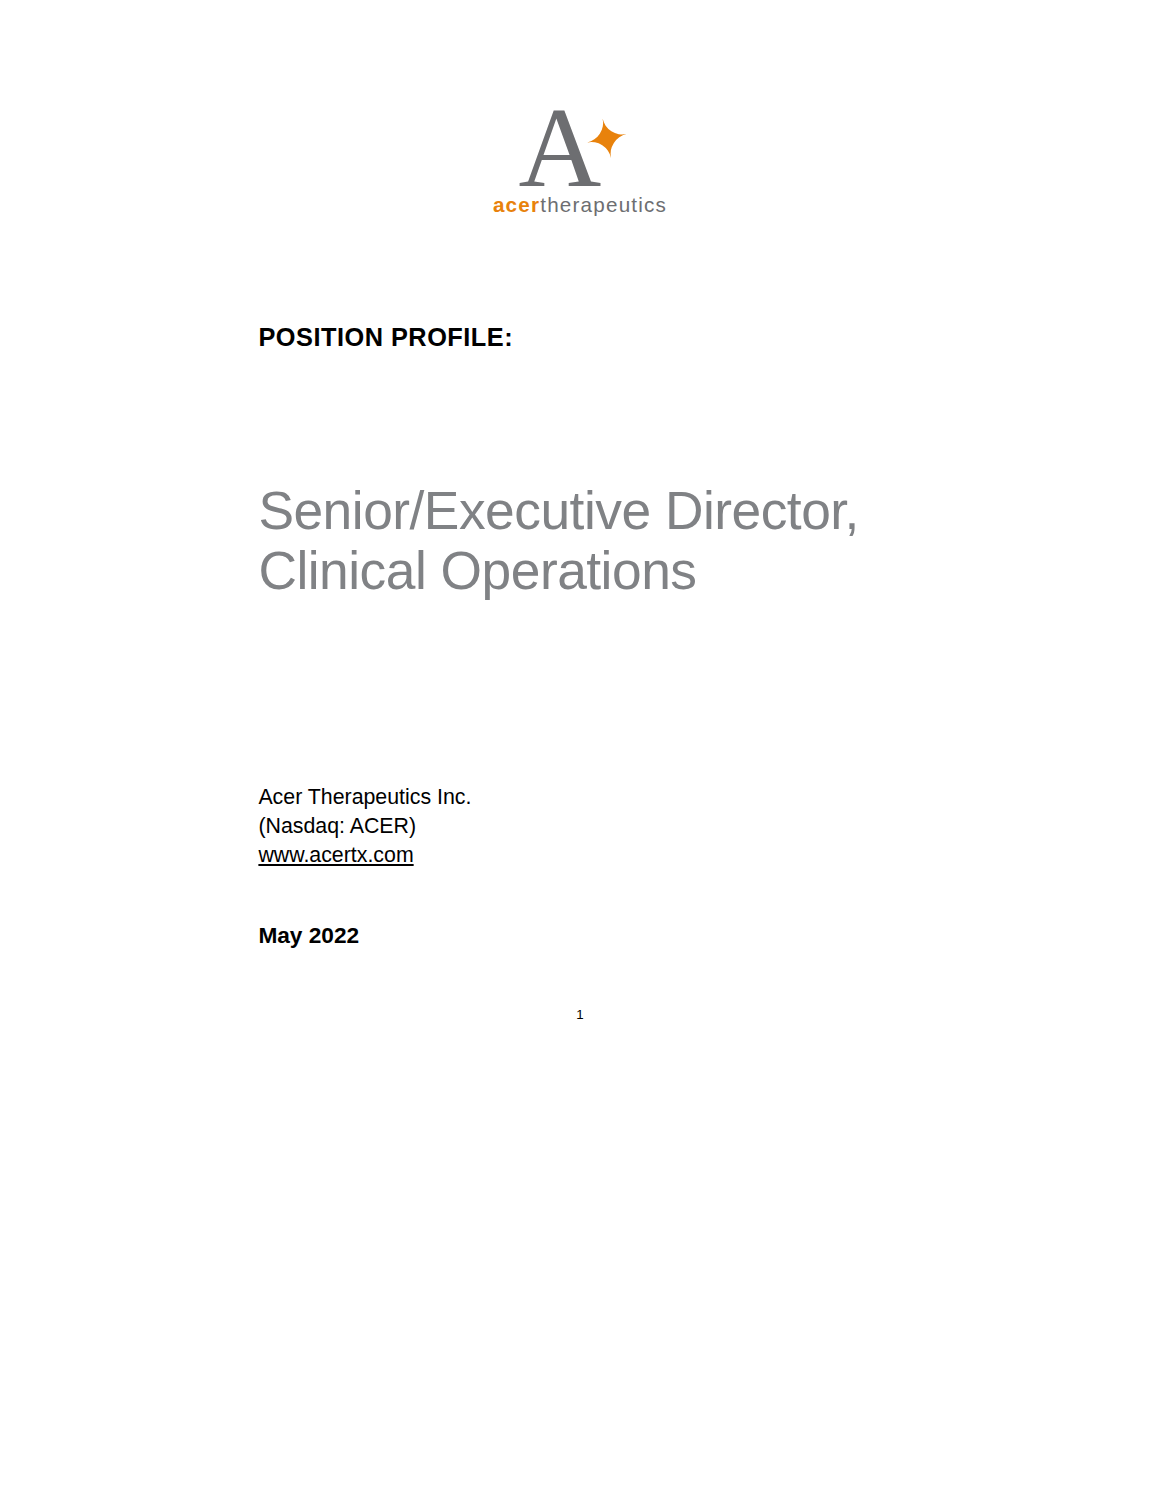A✦
acer therapeutics
POSITION PROFILE:
Senior/Executive Director,
Clinical Operations
Acer Therapeutics Inc.
(Nasdaq: ACER)
www.acertx.com
May 2022
1